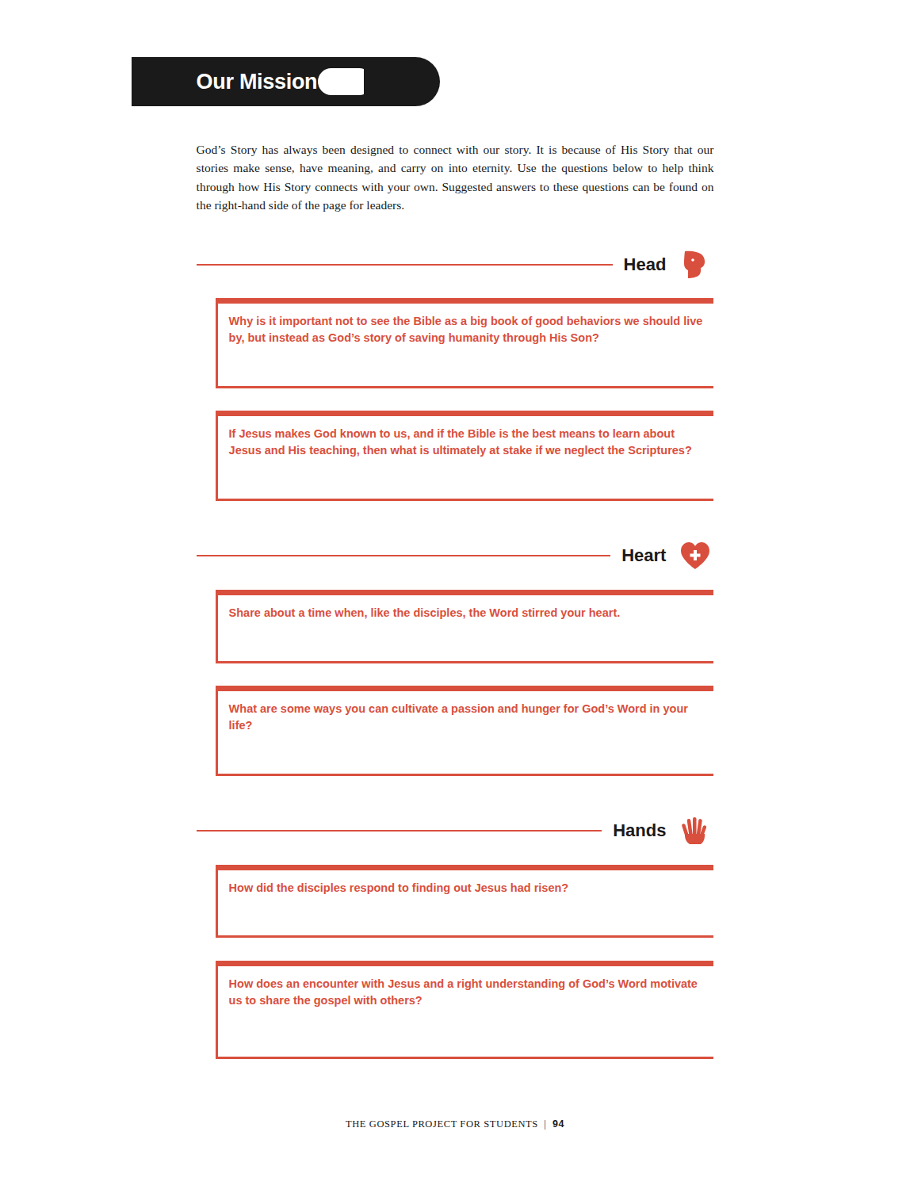Our Mission
God’s Story has always been designed to connect with our story. It is because of His Story that our stories make sense, have meaning, and carry on into eternity. Use the questions below to help think through how His Story connects with your own. Suggested answers to these questions can be found on the right-hand side of the page for leaders.
Head
Why is it important not to see the Bible as a big book of good behaviors we should live by, but instead as God’s story of saving humanity through His Son?
If Jesus makes God known to us, and if the Bible is the best means to learn about Jesus and His teaching, then what is ultimately at stake if we neglect the Scriptures?
Heart
Share about a time when, like the disciples, the Word stirred your heart.
What are some ways you can cultivate a passion and hunger for God’s Word in your life?
Hands
How did the disciples respond to finding out Jesus had risen?
How does an encounter with Jesus and a right understanding of God’s Word motivate us to share the gospel with others?
THE GOSPEL PROJECT FOR STUDENTS | 94